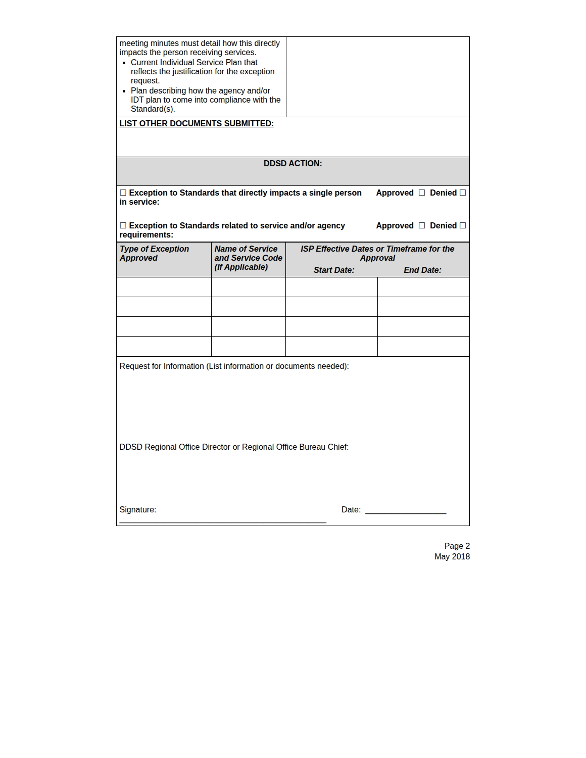| meeting minutes must detail how this directly impacts the person receiving services. Current Individual Service Plan that reflects the justification for the exception request. Plan describing how the agency and/or IDT plan to come into compliance with the Standard(s). | |
| LIST OTHER DOCUMENTS SUBMITTED: |
| DDSD ACTION: |
| ☐ Exception to Standards that directly impacts a single person in service: Approved ☐ Denied ☐ ☐ Exception to Standards related to service and/or agency requirements: Approved ☐ Denied ☐ |
| / Type of Exception Approved / Name of Service and Service Code (If Applicable) / ISP Effective Dates or Timeframe for the Approval Start Date: End Date: / |
| Request for Information (List information or documents needed): DDSD Regional Office Director or Regional Office Bureau Chief: Signature: ______________________________________________ Date: __________________ |
Page 2
May 2018